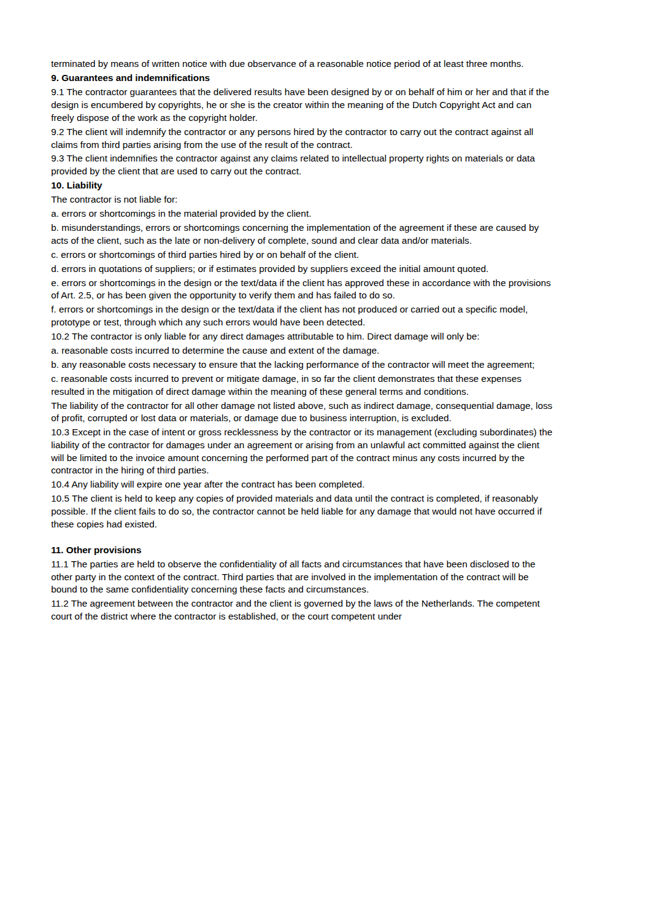terminated by means of written notice with due observance of a reasonable notice period of at least three months.
9. Guarantees and indemnifications
9.1 The contractor guarantees that the delivered results have been designed by or on behalf of him or her and that if the design is encumbered by copyrights, he or she is the creator within the meaning of the Dutch Copyright Act and can freely dispose of the work as the copyright holder.
9.2 The client will indemnify the contractor or any persons hired by the contractor to carry out the contract against all claims from third parties arising from the use of the result of the contract.
9.3 The client indemnifies the contractor against any claims related to intellectual property rights on materials or data provided by the client that are used to carry out the contract.
10. Liability
The contractor is not liable for:
a. errors or shortcomings in the material provided by the client.
b. misunderstandings, errors or shortcomings concerning the implementation of the agreement if these are caused by acts of the client, such as the late or non-delivery of complete, sound and clear data and/or materials.
c. errors or shortcomings of third parties hired by or on behalf of the client.
d. errors in quotations of suppliers; or if estimates provided by suppliers exceed the initial amount quoted.
e. errors or shortcomings in the design or the text/data if the client has approved these in accordance with the provisions of Art. 2.5, or has been given the opportunity to verify them and has failed to do so.
f. errors or shortcomings in the design or the text/data if the client has not produced or carried out a specific model, prototype or test, through which any such errors would have been detected.
10.2 The contractor is only liable for any direct damages attributable to him. Direct damage will only be:
a. reasonable costs incurred to determine the cause and extent of the damage.
b. any reasonable costs necessary to ensure that the lacking performance of the contractor will meet the agreement;
c. reasonable costs incurred to prevent or mitigate damage, in so far the client demonstrates that these expenses resulted in the mitigation of direct damage within the meaning of these general terms and conditions.
The liability of the contractor for all other damage not listed above, such as indirect damage, consequential damage, loss of profit, corrupted or lost data or materials, or damage due to business interruption, is excluded.
10.3 Except in the case of intent or gross recklessness by the contractor or its management (excluding subordinates) the liability of the contractor for damages under an agreement or arising from an unlawful act committed against the client will be limited to the invoice amount concerning the performed part of the contract minus any costs incurred by the contractor in the hiring of third parties.
10.4 Any liability will expire one year after the contract has been completed.
10.5 The client is held to keep any copies of provided materials and data until the contract is completed, if reasonably possible. If the client fails to do so, the contractor cannot be held liable for any damage that would not have occurred if these copies had existed.
11. Other provisions
11.1 The parties are held to observe the confidentiality of all facts and circumstances that have been disclosed to the other party in the context of the contract. Third parties that are involved in the implementation of the contract will be bound to the same confidentiality concerning these facts and circumstances.
11.2 The agreement between the contractor and the client is governed by the laws of the Netherlands. The competent court of the district where the contractor is established, or the court competent under